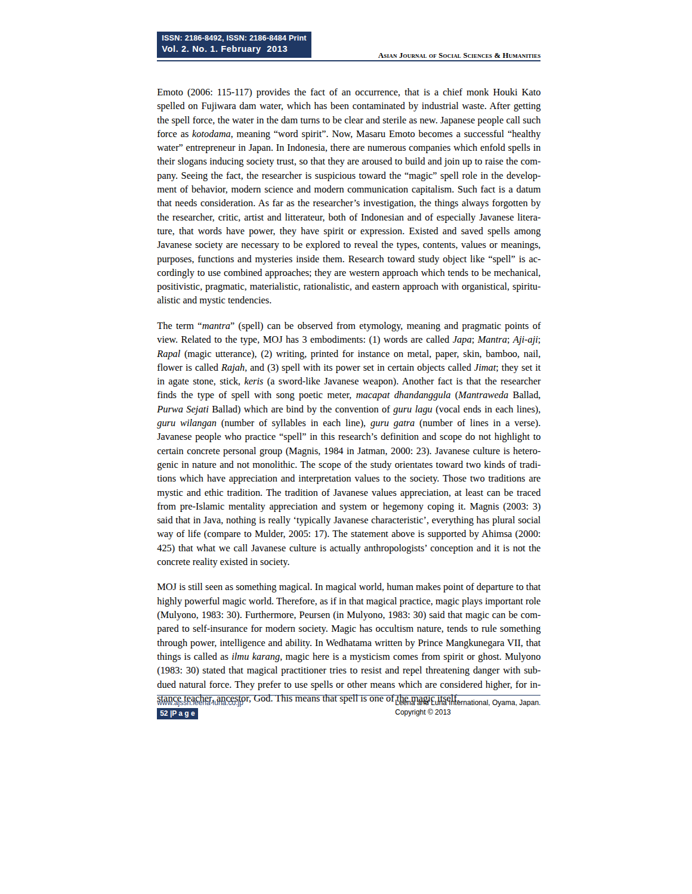ISSN: 2186-8492, ISSN: 2186-8484 Print Vol. 2. No. 1. February 2013
Asian Journal of Social Sciences & Humanities
Emoto (2006: 115-117) provides the fact of an occurrence, that is a chief monk Houki Kato spelled on Fujiwara dam water, which has been contaminated by industrial waste. After getting the spell force, the water in the dam turns to be clear and sterile as new. Japanese people call such force as kotodama, meaning “word spirit”. Now, Masaru Emoto becomes a successful “healthy water” entrepreneur in Japan. In Indonesia, there are numerous companies which enfold spells in their slogans inducing society trust, so that they are aroused to build and join up to raise the company. Seeing the fact, the researcher is suspicious toward the “magic” spell role in the development of behavior, modern science and modern communication capitalism. Such fact is a datum that needs consideration. As far as the researcher’s investigation, the things always forgotten by the researcher, critic, artist and litterateur, both of Indonesian and of especially Javanese literature, that words have power, they have spirit or expression. Existed and saved spells among Javanese society are necessary to be explored to reveal the types, contents, values or meanings, purposes, functions and mysteries inside them. Research toward study object like “spell” is accordingly to use combined approaches; they are western approach which tends to be mechanical, positivistic, pragmatic, materialistic, rationalistic, and eastern approach with organistical, spiritualistic and mystic tendencies.
The term “mantra” (spell) can be observed from etymology, meaning and pragmatic points of view. Related to the type, MOJ has 3 embodiments: (1) words are called Japa; Mantra; Aji-aji; Rapal (magic utterance), (2) writing, printed for instance on metal, paper, skin, bamboo, nail, flower is called Rajah, and (3) spell with its power set in certain objects called Jimat; they set it in agate stone, stick, keris (a sword-like Javanese weapon). Another fact is that the researcher finds the type of spell with song poetic meter, macapat dhandanggula (Mantraweda Ballad, Purwa Sejati Ballad) which are bind by the convention of guru lagu (vocal ends in each lines), guru wilangan (number of syllables in each line), guru gatra (number of lines in a verse). Javanese people who practice “spell” in this research’s definition and scope do not highlight to certain concrete personal group (Magnis, 1984 in Jatman, 2000: 23). Javanese culture is heterogenic in nature and not monolithic. The scope of the study orientates toward two kinds of traditions which have appreciation and interpretation values to the society. Those two traditions are mystic and ethic tradition. The tradition of Javanese values appreciation, at least can be traced from pre-Islamic mentality appreciation and system or hegemony coping it. Magnis (2003: 3) said that in Java, nothing is really ‘typically Javanese characteristic’, everything has plural social way of life (compare to Mulder, 2005: 17). The statement above is supported by Ahimsa (2000: 425) that what we call Javanese culture is actually anthropologists’ conception and it is not the concrete reality existed in society.
MOJ is still seen as something magical. In magical world, human makes point of departure to that highly powerful magic world. Therefore, as if in that magical practice, magic plays important role (Mulyono, 1983: 30). Furthermore, Peursen (in Mulyono, 1983: 30) said that magic can be compared to self-insurance for modern society. Magic has occultism nature, tends to rule something through power, intelligence and ability. In Wedhatama written by Prince Mangkunegara VII, that things is called as ilmu karang, magic here is a mysticism comes from spirit or ghost. Mulyono (1983: 30) stated that magical practitioner tries to resist and repel threatening danger with subdued natural force. They prefer to use spells or other means which are considered higher, for instance teacher, ancestor, God. This means that spell is one of the magic itself.
www.ajssh.leena-luna.co.jp 52 |P a g e
Leena and Luna International, Oyama, Japan.
Copyright © 2013